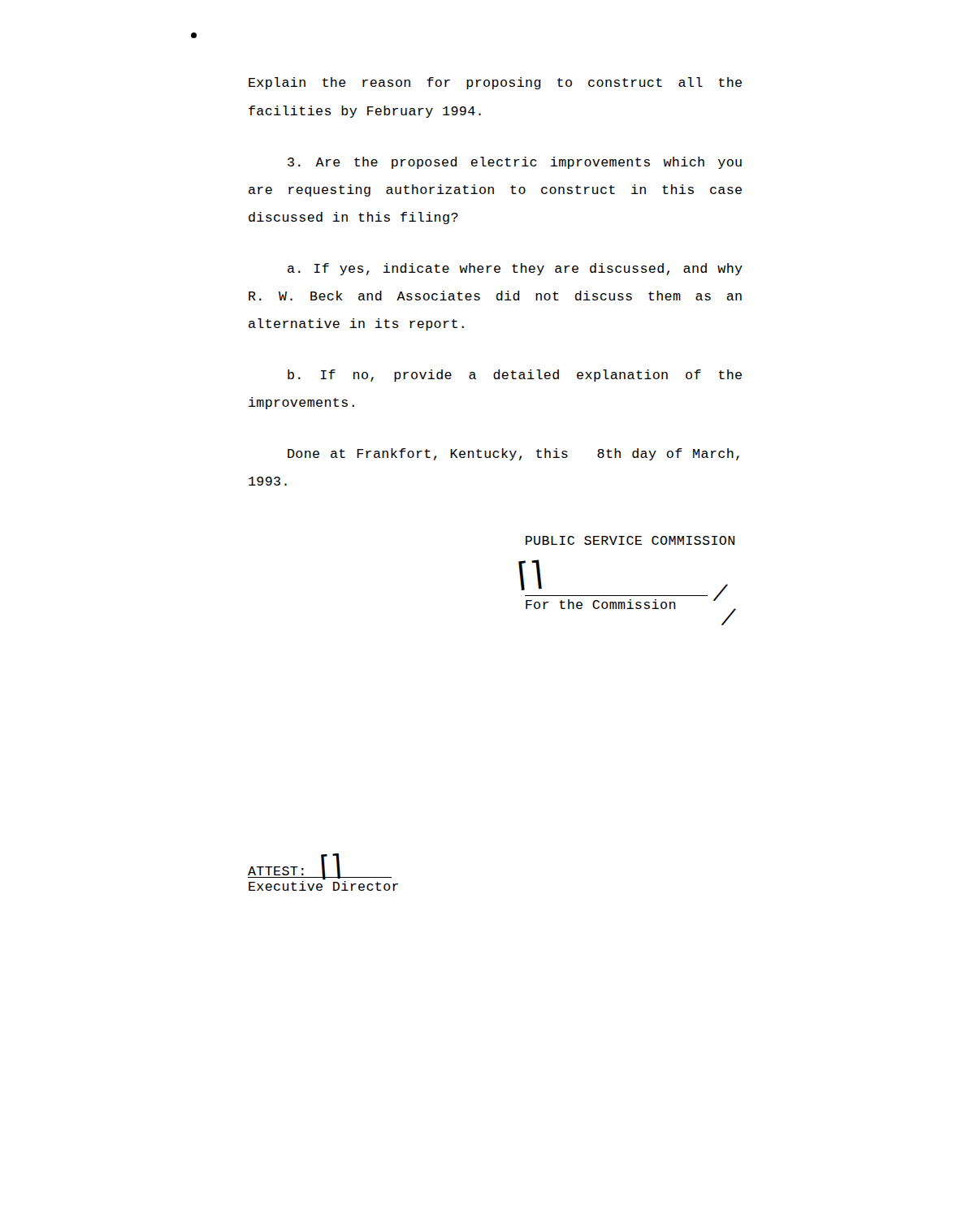Explain the reason for proposing to construct all the facilities by February 1994.
3. Are the proposed electric improvements which you are requesting authorization to construct in this case discussed in this filing?
a. If yes, indicate where they are discussed, and why R. W. Beck and Associates did not discuss them as an alternative in its report.
b. If no, provide a detailed explanation of the improvements.
Done at Frankfort, Kentucky, this 8th day of March, 1993.
PUBLIC SERVICE COMMISSION
⌈⌉ ∕ ∕
For the Commission
ATTEST:
⌈⌉
Executive Director